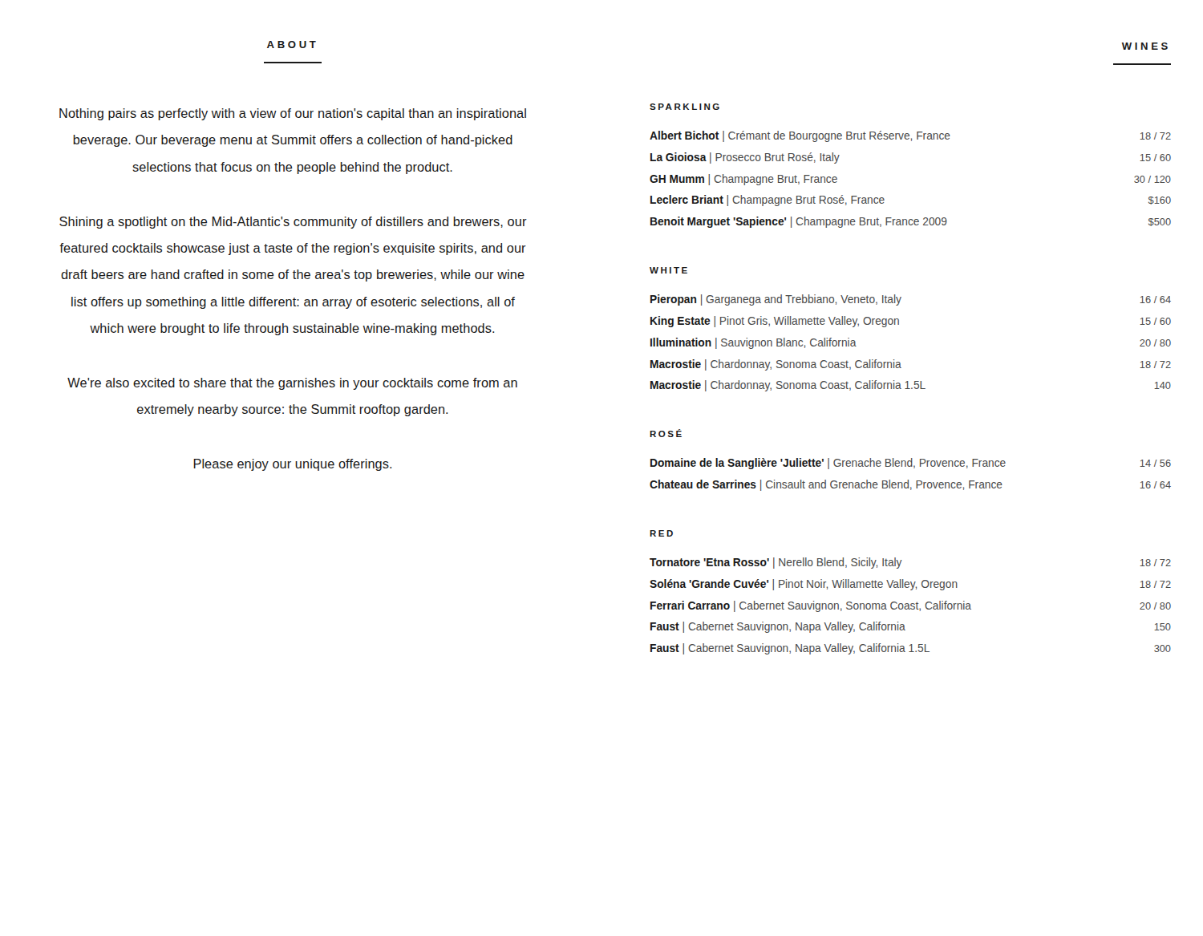About
Nothing pairs as perfectly with a view of our nation's capital than an inspirational beverage. Our beverage menu at Summit offers a collection of hand-picked selections that focus on the people behind the product.
Shining a spotlight on the Mid-Atlantic's community of distillers and brewers, our featured cocktails showcase just a taste of the region's exquisite spirits, and our draft beers are hand crafted in some of the area's top breweries, while our wine list offers up something a little different: an array of esoteric selections, all of which were brought to life through sustainable wine-making methods.
We're also excited to share that the garnishes in your cocktails come from an extremely nearby source: the Summit rooftop garden.
Please enjoy our unique offerings.
Wines
Sparkling
Albert Bichot | Crémant de Bourgogne Brut Réserve, France 18 / 72
La Gioiosa | Prosecco Brut Rosé, Italy 15 / 60
GH Mumm | Champagne Brut, France 30 / 120
Leclerc Briant | Champagne Brut Rosé, France $160
Benoit Marguet 'Sapience' | Champagne Brut, France 2009 $500
White
Pieropan | Garganega and Trebbiano, Veneto, Italy 16 / 64
King Estate | Pinot Gris, Willamette Valley, Oregon 15 / 60
Illumination | Sauvignon Blanc, California 20 / 80
Macrostie | Chardonnay, Sonoma Coast, California 18 / 72
Macrostie | Chardonnay, Sonoma Coast, California 1.5L 140
Rosé
Domaine de la Sanglière 'Juliette' | Grenache Blend, Provence, France 14 / 56
Chateau de Sarrines | Cinsault and Grenache Blend, Provence, France 16 / 64
Red
Tornatore 'Etna Rosso' | Nerello Blend, Sicily, Italy 18 / 72
Soléna 'Grande Cuvée' | Pinot Noir, Willamette Valley, Oregon 18 / 72
Ferrari Carrano | Cabernet Sauvignon, Sonoma Coast, California 20 / 80
Faust | Cabernet Sauvignon, Napa Valley, California 150
Faust | Cabernet Sauvignon, Napa Valley, California 1.5L 300